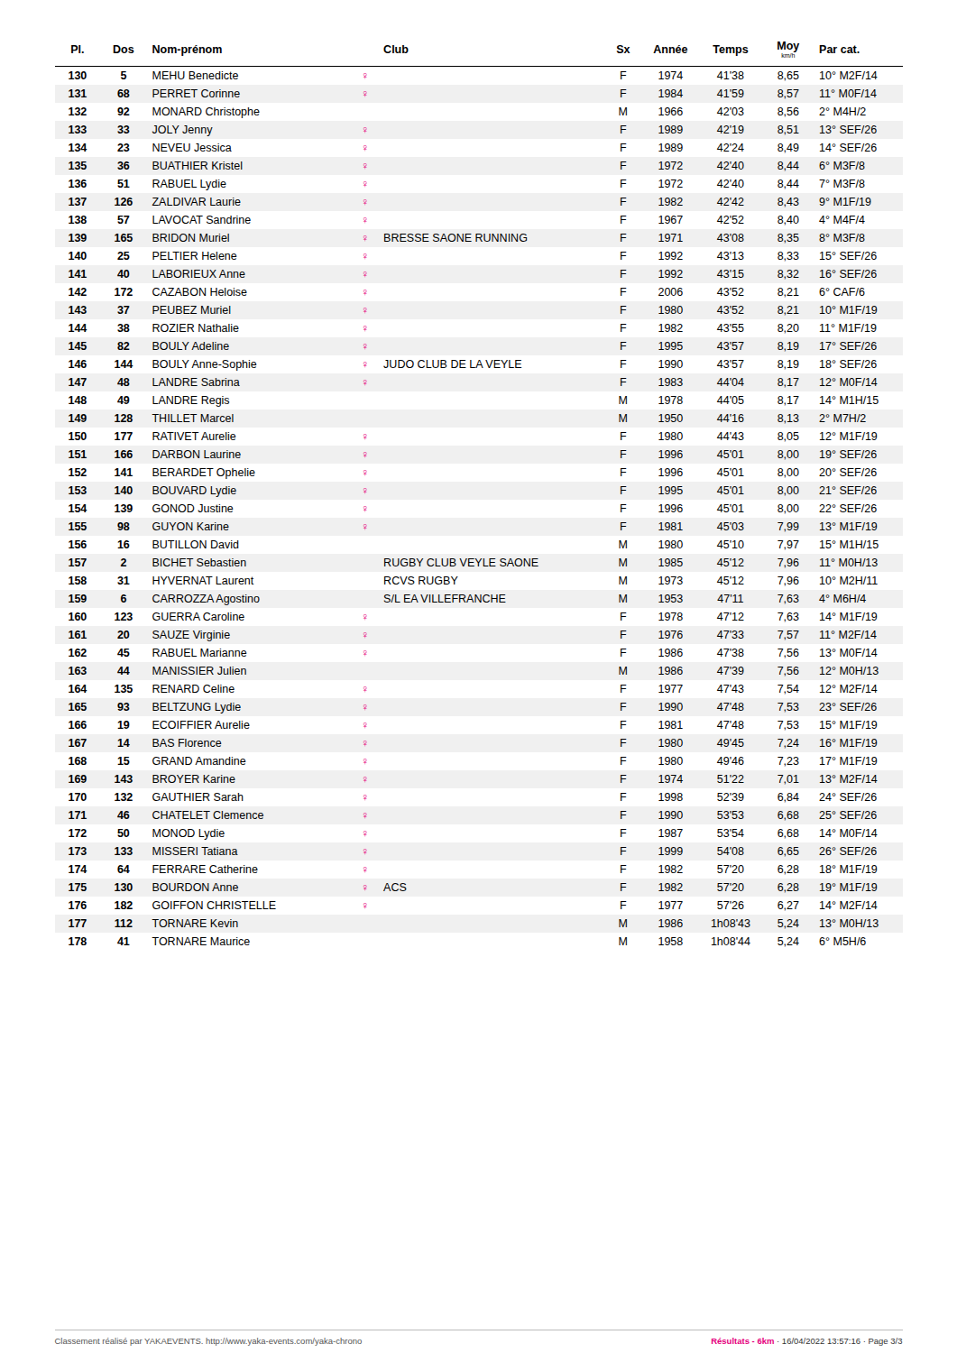| Pl. | Dos | Nom-prénom | | Club | Sx | Année | Temps | Moy km/h | Par cat. |
| --- | --- | --- | --- | --- | --- | --- | --- | --- | --- |
| 130 | 5 | MEHU Benedicte | ♀ | | F | 1974 | 41'38 | 8,65 | 10° M2F/14 |
| 131 | 68 | PERRET Corinne | ♀ | | F | 1984 | 41'59 | 8,57 | 11° M0F/14 |
| 132 | 92 | MONARD Christophe | | | M | 1966 | 42'03 | 8,56 | 2° M4H/2 |
| 133 | 33 | JOLY Jenny | ♀ | | F | 1989 | 42'19 | 8,51 | 13° SEF/26 |
| 134 | 23 | NEVEU Jessica | ♀ | | F | 1989 | 42'24 | 8,49 | 14° SEF/26 |
| 135 | 36 | BUATHIER Kristel | ♀ | | F | 1972 | 42'40 | 8,44 | 6° M3F/8 |
| 136 | 51 | RABUEL Lydie | ♀ | | F | 1972 | 42'40 | 8,44 | 7° M3F/8 |
| 137 | 126 | ZALDIVAR Laurie | ♀ | | F | 1982 | 42'42 | 8,43 | 9° M1F/19 |
| 138 | 57 | LAVOCAT Sandrine | ♀ | | F | 1967 | 42'52 | 8,40 | 4° M4F/4 |
| 139 | 165 | BRIDON Muriel | ♀ | BRESSE SAONE RUNNING | F | 1971 | 43'08 | 8,35 | 8° M3F/8 |
| 140 | 25 | PELTIER Helene | ♀ | | F | 1992 | 43'13 | 8,33 | 15° SEF/26 |
| 141 | 40 | LABORIEUX Anne | ♀ | | F | 1992 | 43'15 | 8,32 | 16° SEF/26 |
| 142 | 172 | CAZABON Heloise | ♀ | | F | 2006 | 43'52 | 8,21 | 6° CAF/6 |
| 143 | 37 | PEUBEZ Muriel | ♀ | | F | 1980 | 43'52 | 8,21 | 10° M1F/19 |
| 144 | 38 | ROZIER Nathalie | ♀ | | F | 1982 | 43'55 | 8,20 | 11° M1F/19 |
| 145 | 82 | BOULY Adeline | ♀ | | F | 1995 | 43'57 | 8,19 | 17° SEF/26 |
| 146 | 144 | BOULY Anne-Sophie | ♀ | JUDO CLUB DE LA VEYLE | F | 1990 | 43'57 | 8,19 | 18° SEF/26 |
| 147 | 48 | LANDRE Sabrina | ♀ | | F | 1983 | 44'04 | 8,17 | 12° M0F/14 |
| 148 | 49 | LANDRE Regis | | | M | 1978 | 44'05 | 8,17 | 14° M1H/15 |
| 149 | 128 | THILLET Marcel | | | M | 1950 | 44'16 | 8,13 | 2° M7H/2 |
| 150 | 177 | RATIVET Aurelie | ♀ | | F | 1980 | 44'43 | 8,05 | 12° M1F/19 |
| 151 | 166 | DARBON Laurine | ♀ | | F | 1996 | 45'01 | 8,00 | 19° SEF/26 |
| 152 | 141 | BERARDET Ophelie | ♀ | | F | 1996 | 45'01 | 8,00 | 20° SEF/26 |
| 153 | 140 | BOUVARD Lydie | ♀ | | F | 1995 | 45'01 | 8,00 | 21° SEF/26 |
| 154 | 139 | GONOD Justine | ♀ | | F | 1996 | 45'01 | 8,00 | 22° SEF/26 |
| 155 | 98 | GUYON Karine | ♀ | | F | 1981 | 45'03 | 7,99 | 13° M1F/19 |
| 156 | 16 | BUTILLON David | | | M | 1980 | 45'10 | 7,97 | 15° M1H/15 |
| 157 | 2 | BICHET Sebastien | | RUGBY CLUB VEYLE SAONE | M | 1985 | 45'12 | 7,96 | 11° M0H/13 |
| 158 | 31 | HYVERNAT Laurent | | RCVS RUGBY | M | 1973 | 45'12 | 7,96 | 10° M2H/11 |
| 159 | 6 | CARROZZA Agostino | | S/L EA VILLEFRANCHE | M | 1953 | 47'11 | 7,63 | 4° M6H/4 |
| 160 | 123 | GUERRA Caroline | ♀ | | F | 1978 | 47'12 | 7,63 | 14° M1F/19 |
| 161 | 20 | SAUZE Virginie | ♀ | | F | 1976 | 47'33 | 7,57 | 11° M2F/14 |
| 162 | 45 | RABUEL Marianne | ♀ | | F | 1986 | 47'38 | 7,56 | 13° M0F/14 |
| 163 | 44 | MANISSIER Julien | | | M | 1986 | 47'39 | 7,56 | 12° M0H/13 |
| 164 | 135 | RENARD Celine | ♀ | | F | 1977 | 47'43 | 7,54 | 12° M2F/14 |
| 165 | 93 | BELTZUNG Lydie | ♀ | | F | 1990 | 47'48 | 7,53 | 23° SEF/26 |
| 166 | 19 | ECOIFFIER Aurelie | ♀ | | F | 1981 | 47'48 | 7,53 | 15° M1F/19 |
| 167 | 14 | BAS Florence | ♀ | | F | 1980 | 49'45 | 7,24 | 16° M1F/19 |
| 168 | 15 | GRAND Amandine | ♀ | | F | 1980 | 49'46 | 7,23 | 17° M1F/19 |
| 169 | 143 | BROYER Karine | ♀ | | F | 1974 | 51'22 | 7,01 | 13° M2F/14 |
| 170 | 132 | GAUTHIER Sarah | ♀ | | F | 1998 | 52'39 | 6,84 | 24° SEF/26 |
| 171 | 46 | CHATELET Clemence | ♀ | | F | 1990 | 53'53 | 6,68 | 25° SEF/26 |
| 172 | 50 | MONOD Lydie | ♀ | | F | 1987 | 53'54 | 6,68 | 14° M0F/14 |
| 173 | 133 | MISSERI Tatiana | ♀ | | F | 1999 | 54'08 | 6,65 | 26° SEF/26 |
| 174 | 64 | FERRARE Catherine | ♀ | | F | 1982 | 57'20 | 6,28 | 18° M1F/19 |
| 175 | 130 | BOURDON Anne | ♀ | ACS | F | 1982 | 57'20 | 6,28 | 19° M1F/19 |
| 176 | 182 | GOIFFON CHRISTELLE | ♀ | | F | 1977 | 57'26 | 6,27 | 14° M2F/14 |
| 177 | 112 | TORNARE Kevin | | | M | 1986 | 1h08'43 | 5,24 | 13° M0H/13 |
| 178 | 41 | TORNARE Maurice | | | M | 1958 | 1h08'44 | 5,24 | 6° M5H/6 |
Classement réalisé par YAKAEVENTS. http://www.yaka-events.com/yaka-chrono
Résultats - 6km · 16/04/2022 13:57:16 · Page 3/3